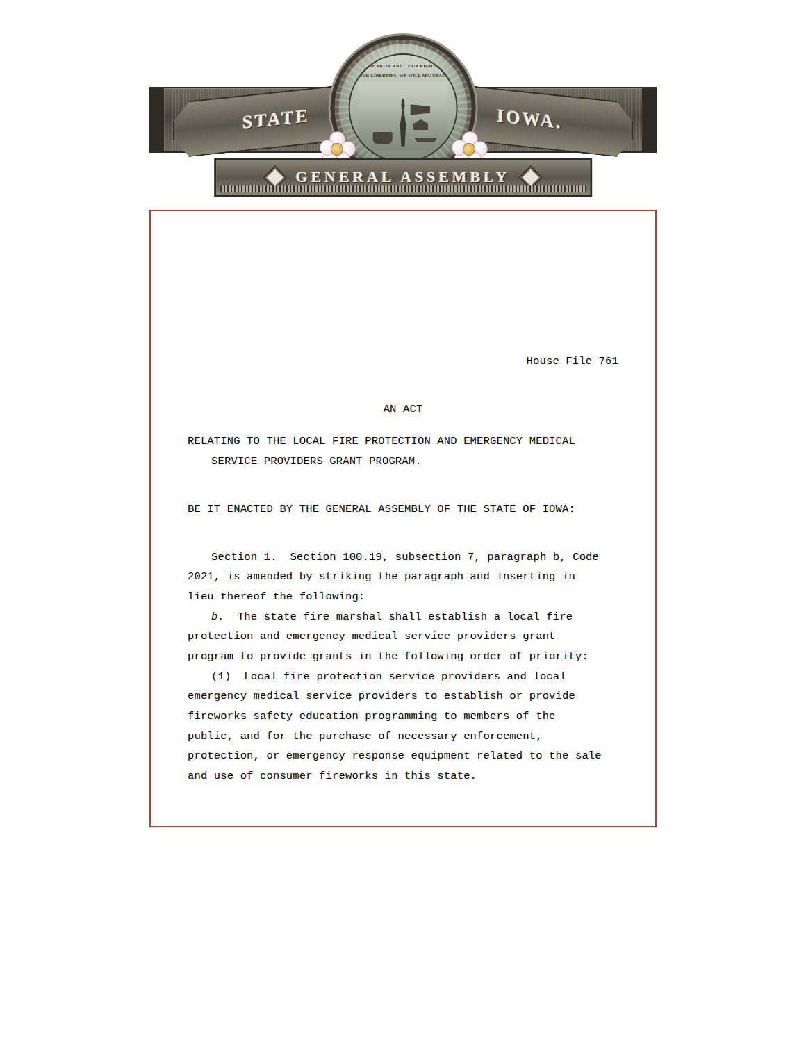STATE
IOWA.
WE PRIZE AND OUR RIGHTS
OUR LIBERTIES WE WILL MAINTAIN
GENERAL ASSEMBLY
House File 761
AN ACT
RELATING TO THE LOCAL FIRE PROTECTION AND EMERGENCY MEDICAL SERVICE PROVIDERS GRANT PROGRAM.
BE IT ENACTED BY THE GENERAL ASSEMBLY OF THE STATE OF IOWA:
Section 1. Section 100.19, subsection 7, paragraph b, Code
2021, is amended by striking the paragraph and inserting in
lieu thereof the following:
b. The state fire marshal shall establish a local fire
protection and emergency medical service providers grant
program to provide grants in the following order of priority:
(1) Local fire protection service providers and local
emergency medical service providers to establish or provide
fireworks safety education programming to members of the
public, and for the purchase of necessary enforcement,
protection, or emergency response equipment related to the sale
and use of consumer fireworks in this state.